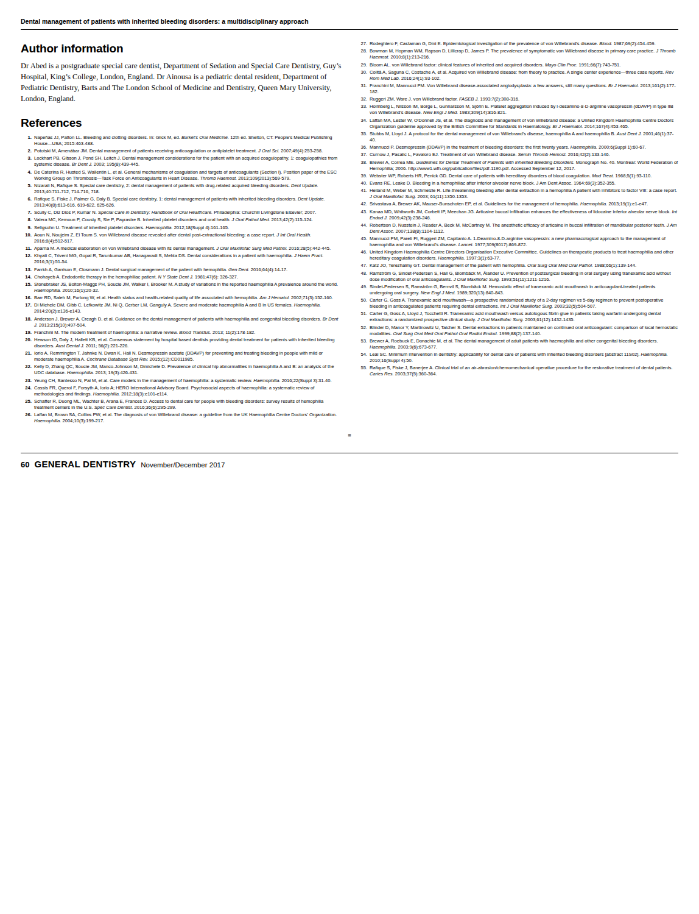Dental management of patients with inherited bleeding disorders: a multidisciplinary approach
Author information
Dr Abed is a postgraduate special care dentist, Department of Sedation and Special Care Dentistry, Guy’s Hospital, King’s College, London, England. Dr Ainousa is a pediatric dental resident, Department of Pediatric Dentistry, Barts and The London School of Medicine and Dentistry, Queen Mary University, London, England.
References
Napeñas JJ, Patton LL. Bleeding and clotting disorders. In: Glick M, ed. Burket's Oral Medicine. 12th ed. Shelton, CT: People's Medical Publishing House—USA; 2015:463-488.
Pototski M, Amenábar JM. Dental management of patients receiving anticoagulation or antiplatelet treatment. J Oral Sci. 2007;49(4):253-258.
Lockhart PB, Gibson J, Pond SH, Leitch J. Dental management considerations for the patient with an acquired coagulopathy, 1: coagulopathies from systemic disease. Br Dent J. 2003; 195(8):439-445.
De Caterina R, Husted S, Wallentin L, et al. General mechanisms of coagulation and targets of anticoagulants (Section I). Position paper of the ESC Working Group on Thrombosis—Task Force on Anticoagulants in Heart Disease. Thromb Haemost. 2013;109(2013):569-579.
Nizarali N, Rafique S. Special care dentistry, 2: dental management of patients with drug-related acquired bleeding disorders. Dent Update. 2013;40:711-712, 714-716, 718.
Rafique S, Fiske J, Palmer G, Daly B. Special care dentistry, 1: dental management of patients with inherited bleeding disorders. Dent Update. 2013;40(8):613-616, 619-622, 625-626.
Scully C, Diz Dios P, Kumar N. Special Care in Dentistry: Handbook of Oral Healthcare. Philadelphia: Churchill Livingstone Elsevier; 2007.
Valera MC, Kemoun P, Cousty S, Sie P, Payrastre B. Inherited platelet disorders and oral health. J Oral Pathol Med. 2013;42(2):115-124.
Seligsohn U. Treatment of inherited platelet disorders. Haemophilia. 2012;18(Suppl 4):161-165.
Aoun N, Noujeim Z, El Toum S. von Willebrand disease revealed after dental post-extractional bleeding: a case report. J Int Oral Health. 2016;8(4):512-517.
Aparna M. A medical elaboration on von Willebrand disease with its dental management. J Oral Maxillofac Surg Med Pathol. 2016;28(5):442-445.
Khyati C, Triveni MG, Gopal R, Tarunkumar AB, Hanagavadi S, Mehta DS. Dental considerations in a patient with haemophilia. J Haem Pract. 2016;3(1):51-54.
Farrkh A, Garrison E, Closmann J. Dental surgical management of the patient with hemophilia. Gen Dent. 2016;64(4):14-17.
Chohayeb A. Endodontic therapy in the hemophiliac patient. N Y State Dent J. 1981;47(6): 326-327.
Stonebraker JS, Bolton-Maggs PH, Soucie JM, Walker I, Brooker M. A study of variations in the reported haemophilia A prevalence around the world. Haemophilia. 2010;16(1):20-32.
Barr RD, Saleh M, Furlong W, et al. Health status and health-related quality of life associated with hemophilia. Am J Hematol. 2002;71(3):152-160.
Di Michele DM, Gibb C, Lefkowitz JM, Ni Q, Gerber LM, Ganguly A. Severe and moderate haemophilia A and B in US females. Haemophilia. 2014;20(2):e136-e143.
Anderson J, Brewer A, Creagh D, et al. Guidance on the dental management of patients with haemophilia and congenital bleeding disorders. Br Dent J. 2013;215(10):497-504.
Franchini M. The modern treatment of haemophilia: a narrative review. Blood Transfus. 2013; 11(2):178-182.
Hewson ID, Daly J, Hallett KB, et al. Consensus statement by hospital based dentists providing dental treatment for patients with inherited bleeding disorders. Aust Dental J. 2011; 56(2):221-226.
Iorio A, Remmington T, Jahnke N, Dwan K, Hall N. Desmopressin acetate (DDAVP) for preventing and treating bleeding in people with mild or moderate haemophilia A. Cochrane Database Syst Rev. 2015;(12):CD011985.
Kelly D, Zhang QC, Soucie JM, Manco-Johnson M, Dimichele D. Prevalence of clinical hip abnormalities in haemophilia A and B: an analysis of the UDC database. Haemophilia. 2013; 19(3):426-431.
Yeung CH, Santesso N, Pai M, et al. Care models in the management of haemophilia: a systematic review. Haemophilia. 2016;22(Suppl 3):31-40.
Cassis FR, Querol F, Forsyth A, Iorio A; HERO International Advisory Board. Psychosocial aspects of haemophilia: a systematic review of methodologies and findings. Haemophilia. 2012;18(3):e101-e114.
Schaffer R, Duong ML, Wachter B, Arana E, Frances D. Access to dental care for people with bleeding disorders: survey results of hemophilia treatment centers in the U.S. Spec Care Dentist. 2016;36(6):295-299.
Laffan M, Brown SA, Collins PW, et al. The diagnosis of von Willebrand disease: a guideline from the UK Haemophilia Centre Doctors' Organization. Haemophilia. 2004;10(3):199-217.
27. Rodeghiero F, Castaman G, Dini E. Epidemiological investigation of the prevalence of von Willebrand's disease. Blood. 1987;69(2):454-459.
28. Bowman M, Hopman WM, Rapson D, Lillicrap D, James P. The prevalence of symptomatic von Willebrand disease in primary care practice. J Thromb Haemost. 2010;8(1):213-216.
29. Bloom AL. von Willebrand factor: clinical features of inherited and acquired disorders. Mayo Clin Proc. 1991;66(7):743-751.
30. Colită A, Saguna C, Costache A, et al. Acquired von Willebrand disease: from theory to practice. A single center experience—three case reports. Rev Rom Med Lab. 2016;24(1):93-102.
31. Franchini M, Mannucci PM. Von Willebrand disease-associated angiodysplasia: a few answers, still many questions. Br J Haematol. 2013;161(2):177-182.
32. Ruggeri ZM, Ware J. von Willebrand factor. FASEB J. 1993;7(2):308-316.
33. Holmberg L, Nilsson IM, Borge L, Gunnarsson M, Sjörin E. Platelet aggregation induced by l-desamino-8-D-arginine vasopressin (dDAVP) in type IIB von Willebrand's disease. New Engl J Med. 1983;309(14):816-821.
34. Laffan MA, Lester W, O'Donnell JS, et al. The diagnosis and management of von Willebrand disease: a United Kingdom Haemophilia Centre Doctors Organization guideline approved by the British Committee for Standards in Haematology. Br J Haematol. 2014;167(4):453-465.
35. Stubbs M, Lloyd J. A protocol for the dental management of von Willebrand's disease, haemophilia A and haemophilia B. Aust Dent J. 2001;46(1):37-40.
36. Mannucci P. Desmopressin (DDAVP) in the treatment of bleeding disorders: the first twenty years. Haemophilia. 2000;6(Suppl 1):60-67.
37. Curnow J, Pasalic L, Favaloro EJ. Treatment of von Willebrand disease. Semin Thromb Hemost. 2016;42(2):133-146.
38. Brewer A, Correa ME. Guidelines for Dental Treatment of Patients with Inherited Bleeding Disorders. Monograph No. 40. Montreal: World Federation of Hemophilia; 2006. http://www1.wfh.org/publication/files/pdf-1190.pdf. Accessed September 12, 2017.
39. Webster WP, Roberts HR, Penick GD. Dental care of patients with hereditary disorders of blood coagulation. Mod Treat. 1968;5(1):93-110.
40. Evans RE, Leake D. Bleeding in a hemophiliac after inferior alveolar nerve block. J Am Dent Assoc. 1964;69(3):352-355.
41. Heiland M, Weber M, Schmelzle R. Life-threatening bleeding after dental extraction in a hemophilia A patient with inhibitors to factor VIII: a case report. J Oral Maxillofac Surg. 2003; 61(11):1350-1353.
42. Srivastava A, Brewer AK, Mauser-Bunschoten EP, et al. Guidelines for the management of hemophilia. Haemophilia. 2013;19(1):e1-e47.
43. Kanaa MD, Whitworth JM, Corbett IP, Meechan JG. Articaine buccal infiltration enhances the effectiveness of lidocaine inferior alveolar nerve block. Int Endod J. 2009;42(3):238-246.
44. Robertson D, Nusstein J, Reader A, Beck M, McCartney M. The anesthetic efficacy of articaine in buccal infiltration of mandibular posterior teeth. J Am Dent Assoc. 2007;138(8):1104-1112.
45. Mannucci PM, Pareti FI, Ruggeri ZM, Capitanio A. 1-Deamino-8-D-arginine vasopressin: a new pharmacological approach to the management of haemophilia and von Willebrand's disease. Lancet. 1977;309(8017):869-872.
46. United Kingdom Haemophilia Centre Directors Organisation Executive Committee. Guidelines on therapeutic products to treat haemophilia and other hereditary coagulation disorders. Haemophilia. 1997;3(1):63-77.
47. Katz JO, Terezhalmy GT. Dental management of the patient with hemophilia. Oral Surg Oral Med Oral Pathol. 1988;66(1):139-144.
48. Ramström G, Sindet-Pedersen S, Hall G, Blombäck M, Älander U. Prevention of postsurgical bleeding in oral surgery using tranexamic acid without dose modification of oral anticoagulants. J Oral Maxillofac Surg. 1993;51(11):1211-1216.
49. Sindet-Pedersen S, Ramström G, Bernvil S, Blombäck M. Hemostatic effect of tranexamic acid mouthwash in anticoagulant-treated patients undergoing oral surgery. New Engl J Med. 1989;320(13):840-843.
50. Carter G, Goss A. Tranexamic acid mouthwash—a prospective randomized study of a 2-day regimen vs 5-day regimen to prevent postoperative bleeding in anticoagulated patients requiring dental extractions. Int J Oral Maxillofac Surg. 2003;32(5):504-507.
51. Carter G, Goss A, Lloyd J, Tocchetti R. Tranexamic acid mouthwash versus autologous fibrin glue in patients taking warfarin undergoing dental extractions: a randomized prospective clinical study. J Oral Maxillofac Surg. 2003;61(12):1432-1435.
52. Blinder D, Manor Y, Martinowitz U, Taicher S. Dental extractions in patients maintained on continued oral anticoagulant: comparison of local hemostatic modalities. Oral Surg Oral Med Oral Pathol Oral Radiol Endod. 1999;88(2):137-140.
53. Brewer A, Roebuck E, Donachie M, et al. The dental management of adult patients with haemophilia and other congenital bleeding disorders. Haemophilia. 2003;9(6):673-677.
54. Leal SC. Minimum intervention in dentistry: applicability for dental care of patients with inherited bleeding disorders [abstract 11S02]. Haemophilia. 2010;16(Suppl 4):50.
55. Rafique S, Fiske J, Banerjee A. Clinical trial of an air-abrasion/chemomechanical operative procedure for the restorative treatment of dental patients. Caries Res. 2003;37(5):360-364.
■
60 GENERAL DENTISTRY November/December 2017